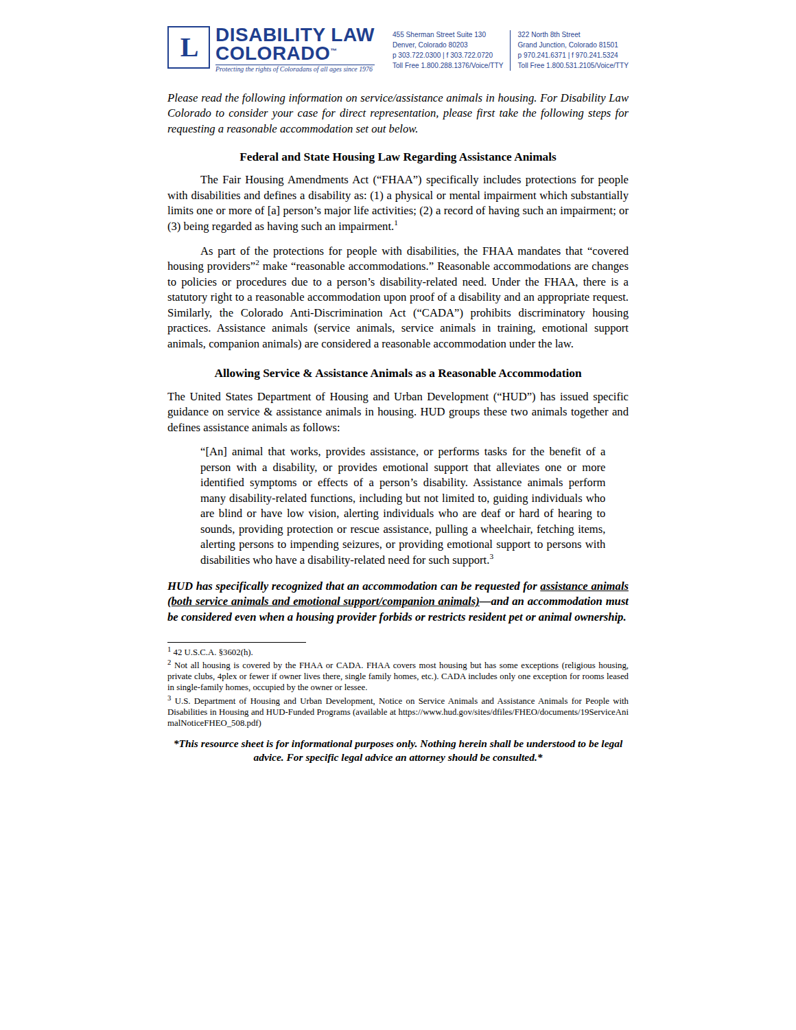L
DISABILITY LAW
COLORADO™
Protecting the rights of Coloradans of all ages since 1976
455 Sherman Street Suite 130
Denver, Colorado 80203
p 303.722.0300 | f 303.722.0720
Toll Free 1.800.288.1376/Voice/TTY
322 North 8th Street
Grand Junction, Colorado 81501
p 970.241.6371 | f 970.241.5324
Toll Free 1.800.531.2105/Voice/TTY
Please read the following information on service/assistance animals in housing. For Disability Law Colorado to consider your case for direct representation, please first take the following steps for requesting a reasonable accommodation set out below.
Federal and State Housing Law Regarding Assistance Animals
The Fair Housing Amendments Act (“FHAA”) specifically includes protections for people with disabilities and defines a disability as: (1) a physical or mental impairment which substantially limits one or more of [a] person’s major life activities; (2) a record of having such an impairment; or (3) being regarded as having such an impairment.1
As part of the protections for people with disabilities, the FHAA mandates that “covered housing providers”2 make “reasonable accommodations.” Reasonable accommodations are changes to policies or procedures due to a person’s disability-related need. Under the FHAA, there is a statutory right to a reasonable accommodation upon proof of a disability and an appropriate request. Similarly, the Colorado Anti-Discrimination Act (“CADA”) prohibits discriminatory housing practices. Assistance animals (service animals, service animals in training, emotional support animals, companion animals) are considered a reasonable accommodation under the law.
Allowing Service & Assistance Animals as a Reasonable Accommodation
The United States Department of Housing and Urban Development (“HUD”) has issued specific guidance on service & assistance animals in housing. HUD groups these two animals together and defines assistance animals as follows:
“[An] animal that works, provides assistance, or performs tasks for the benefit of a person with a disability, or provides emotional support that alleviates one or more identified symptoms or effects of a person’s disability. Assistance animals perform many disability-related functions, including but not limited to, guiding individuals who are blind or have low vision, alerting individuals who are deaf or hard of hearing to sounds, providing protection or rescue assistance, pulling a wheelchair, fetching items, alerting persons to impending seizures, or providing emotional support to persons with disabilities who have a disability-related need for such support.3
HUD has specifically recognized that an accommodation can be requested for assistance animals (both service animals and emotional support/companion animals)—and an accommodation must be considered even when a housing provider forbids or restricts resident pet or animal ownership.
1 42 U.S.C.A. §3602(h).
2 Not all housing is covered by the FHAA or CADA. FHAA covers most housing but has some exceptions (religious housing, private clubs, 4plex or fewer if owner lives there, single family homes, etc.). CADA includes only one exception for rooms leased in single-family homes, occupied by the owner or lessee.
3 U.S. Department of Housing and Urban Development, Notice on Service Animals and Assistance Animals for People with Disabilities in Housing and HUD-Funded Programs (available at https://www.hud.gov/sites/dfiles/FHEO/documents/19ServiceAnimalNoticeFHEO_508.pdf)
*This resource sheet is for informational purposes only. Nothing herein shall be understood to be legal advice. For specific legal advice an attorney should be consulted.*